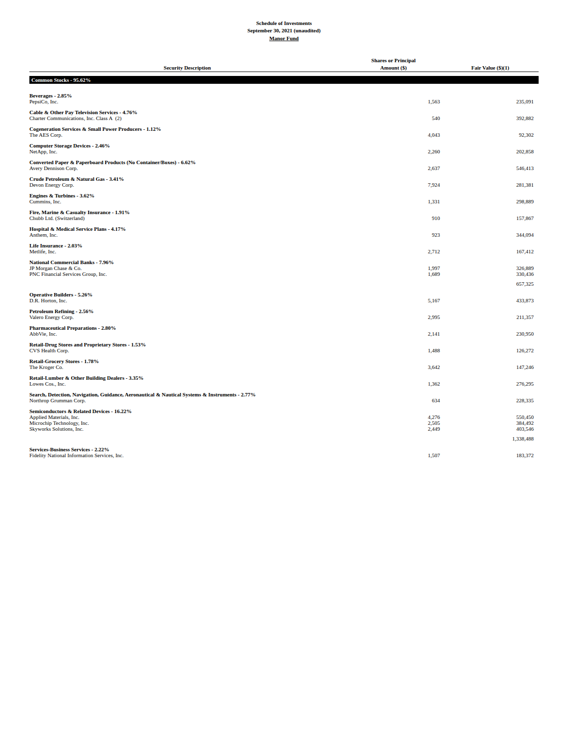Schedule of Investments
September 30, 2021 (unaudited)
Manor Fund
| | Shares or Principal | |
| --- | --- | --- |
| Security Description | Amount ($) | Fair Value ($)(1) |
| Common Stocks - 95.62% |
| Beverages - 2.85% | | |
| PepsiCo, Inc. | 1,563 | 235,091 |
| Cable & Other Pay Television Services - 4.76% | | |
| Charter Communications, Inc. Class A (2) | 540 | 392,882 |
| Cogeneration Services & Small Power Producers - 1.12% | | |
| The AES Corp. | 4,043 | 92,302 |
| Computer Storage Devices - 2.46% | | |
| NetApp, Inc. | 2,260 | 202,858 |
| Converted Paper & Paperboard Products (No Container/Boxes) - 6.62% | | |
| Avery Dennison Corp. | 2,637 | 546,413 |
| Crude Petroleum & Natural Gas - 3.41% | | |
| Devon Energy Corp. | 7,924 | 281,381 |
| Engines & Turbines - 3.62% | | |
| Cummins, Inc. | 1,331 | 298,889 |
| Fire, Marine & Casualty Insurance - 1.91% | | |
| Chubb Ltd. (Switzerland) | 910 | 157,867 |
| Hospital & Medical Service Plans - 4.17% | | |
| Anthem, Inc. | 923 | 344,094 |
| Life Insurance - 2.03% | | |
| Metlife, Inc. | 2,712 | 167,412 |
| National Commercial Banks - 7.96% | | |
| JP Morgan Chase & Co. | 1,997 | 326,889 |
| PNC Financial Services Group, Inc. | 1,689 | 330,436 |
| | | 657,325 |
| Operative Builders - 5.26% | | |
| D.R. Horton, Inc. | 5,167 | 433,873 |
| Petroleum Refining - 2.56% | | |
| Valero Energy Corp. | 2,995 | 211,357 |
| Pharmaceutical Preparations - 2.80% | | |
| AbbVie, Inc. | 2,141 | 230,950 |
| Retail-Drug Stores and Proprietary Stores - 1.53% | | |
| CVS Health Corp. | 1,488 | 126,272 |
| Retail-Grocery Stores - 1.78% | | |
| The Kroger Co. | 3,642 | 147,246 |
| Retail-Lumber & Other Building Dealers - 3.35% | | |
| Lowes Cos., Inc. | 1,362 | 276,295 |
| Search, Detection, Navigation, Guidance, Aeronautical & Nautical Systems & Instruments - 2.77% | | |
| Northrop Grumman Corp. | 634 | 228,335 |
| Semiconductors & Related Devices - 16.22% | | |
| Applied Materials, Inc. | 4,276 | 550,450 |
| Microchip Technology, Inc. | 2,505 | 384,492 |
| Skyworks Solutions, Inc. | 2,449 | 403,546 |
| | | 1,338,488 |
| Services-Business Services - 2.22% | | |
| Fidelity National Information Services, Inc. | 1,507 | 183,372 |